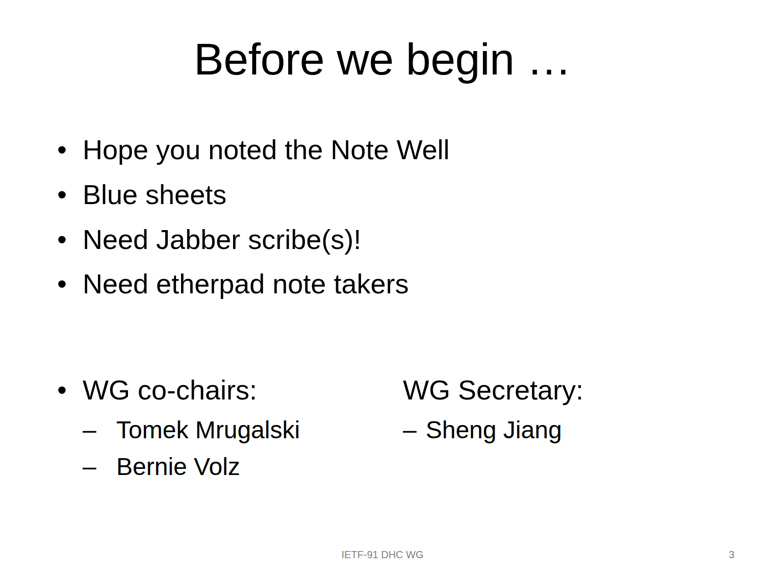Before we begin …
Hope you noted the Note Well
Blue sheets
Need Jabber scribe(s)!
Need etherpad note takers
WG co-chairs:
Tomek Mrugalski
Bernie Volz
WG Secretary:
Sheng Jiang
IETF-91 DHC WG
3